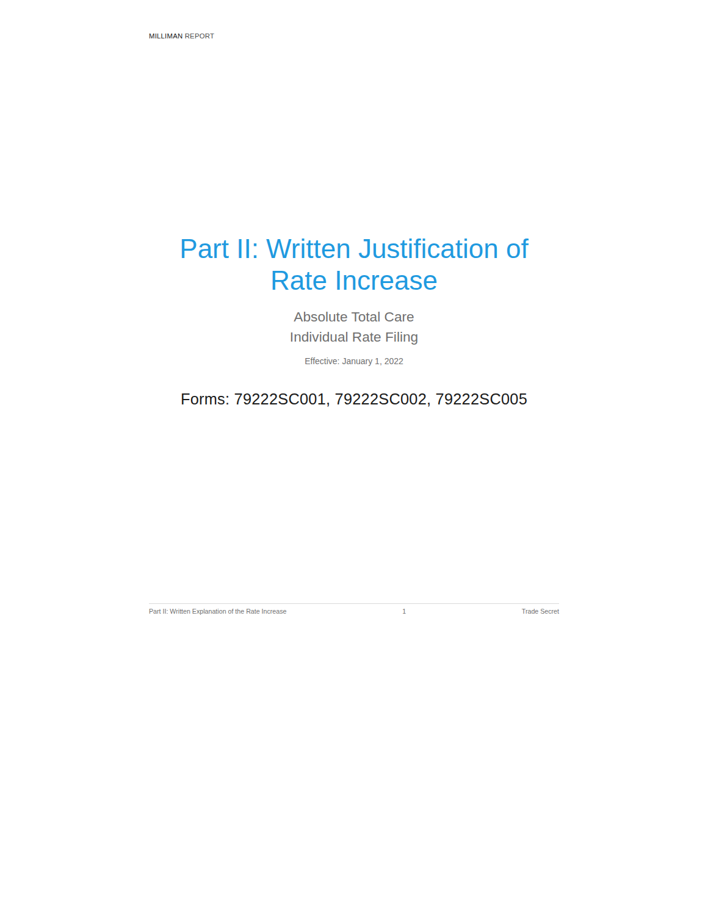MILLIMAN REPORT
Part II: Written Justification of Rate Increase
Absolute Total Care
Individual Rate Filing
Effective: January 1, 2022
Forms: 79222SC001, 79222SC002, 79222SC005
Part II: Written Explanation of the Rate Increase 1 Trade Secret